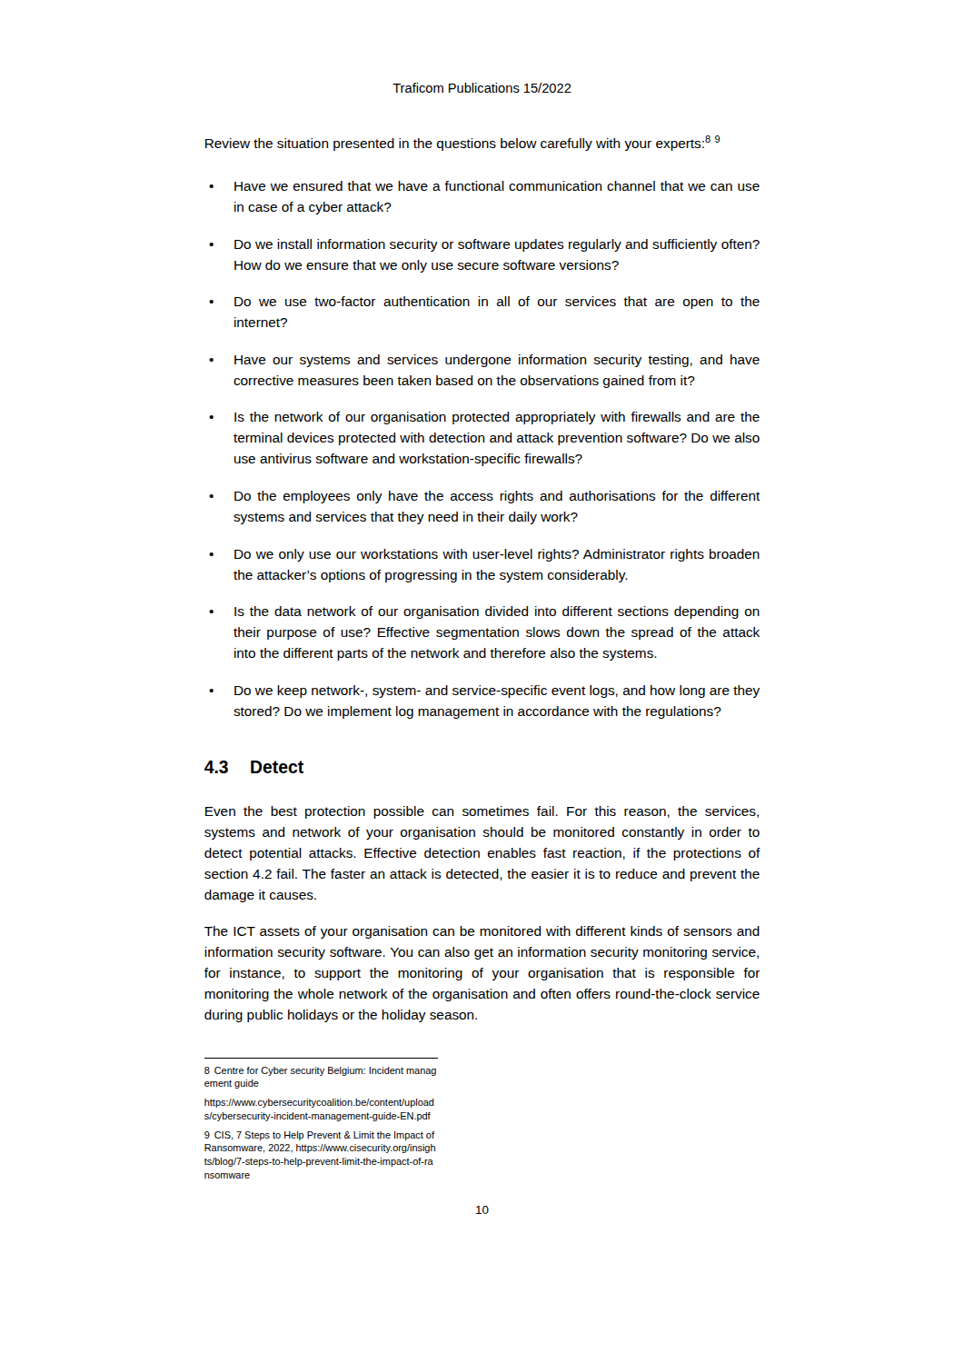Traficom Publications 15/2022
Review the situation presented in the questions below carefully with your experts:8 9
Have we ensured that we have a functional communication channel that we can use in case of a cyber attack?
Do we install information security or software updates regularly and sufficiently often? How do we ensure that we only use secure software versions?
Do we use two-factor authentication in all of our services that are open to the internet?
Have our systems and services undergone information security testing, and have corrective measures been taken based on the observations gained from it?
Is the network of our organisation protected appropriately with firewalls and are the terminal devices protected with detection and attack prevention software? Do we also use antivirus software and workstation-specific firewalls?
Do the employees only have the access rights and authorisations for the different systems and services that they need in their daily work?
Do we only use our workstations with user-level rights? Administrator rights broaden the attacker’s options of progressing in the system considerably.
Is the data network of our organisation divided into different sections depending on their purpose of use? Effective segmentation slows down the spread of the attack into the different parts of the network and therefore also the systems.
Do we keep network-, system- and service-specific event logs, and how long are they stored? Do we implement log management in accordance with the regulations?
4.3 Detect
Even the best protection possible can sometimes fail. For this reason, the services, systems and network of your organisation should be monitored constantly in order to detect potential attacks. Effective detection enables fast reaction, if the protections of section 4.2 fail. The faster an attack is detected, the easier it is to reduce and prevent the damage it causes.
The ICT assets of your organisation can be monitored with different kinds of sensors and information security software. You can also get an information security monitoring service, for instance, to support the monitoring of your organisation that is responsible for monitoring the whole network of the organisation and often offers round-the-clock service during public holidays or the holiday season.
8Centre for Cyber security Belgium: Incident management guide
https://www.cybersecuritycoalition.be/content/uploads/cybersecurity-incident-management-guide-EN.pdf
9CIS, 7 Steps to Help Prevent & Limit the Impact of Ransomware, 2022, https://www.cisecurity.org/insights/blog/7-steps-to-help-prevent-limit-the-impact-of-ransomware
10